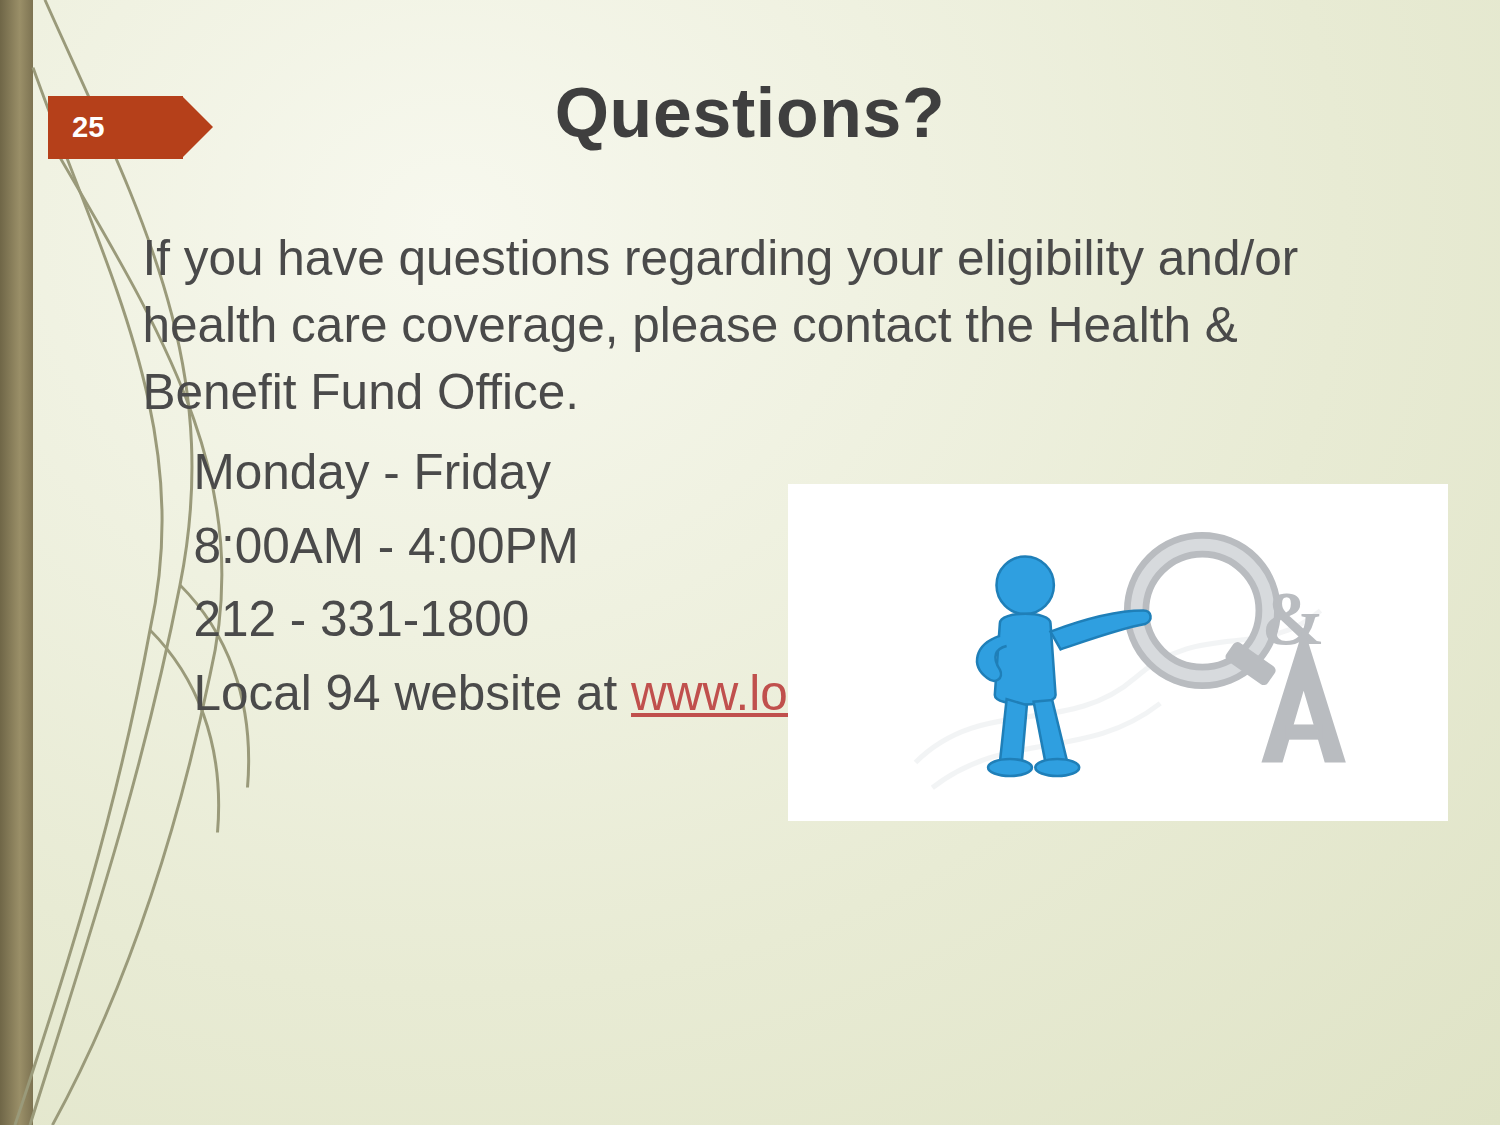25
Questions?
If you have questions regarding your eligibility and/or health care coverage, please contact the Health & Benefit Fund Office.
Monday - Friday
8:00AM - 4:00PM
212 - 331-1800
Local 94 website at www.local94.com
&